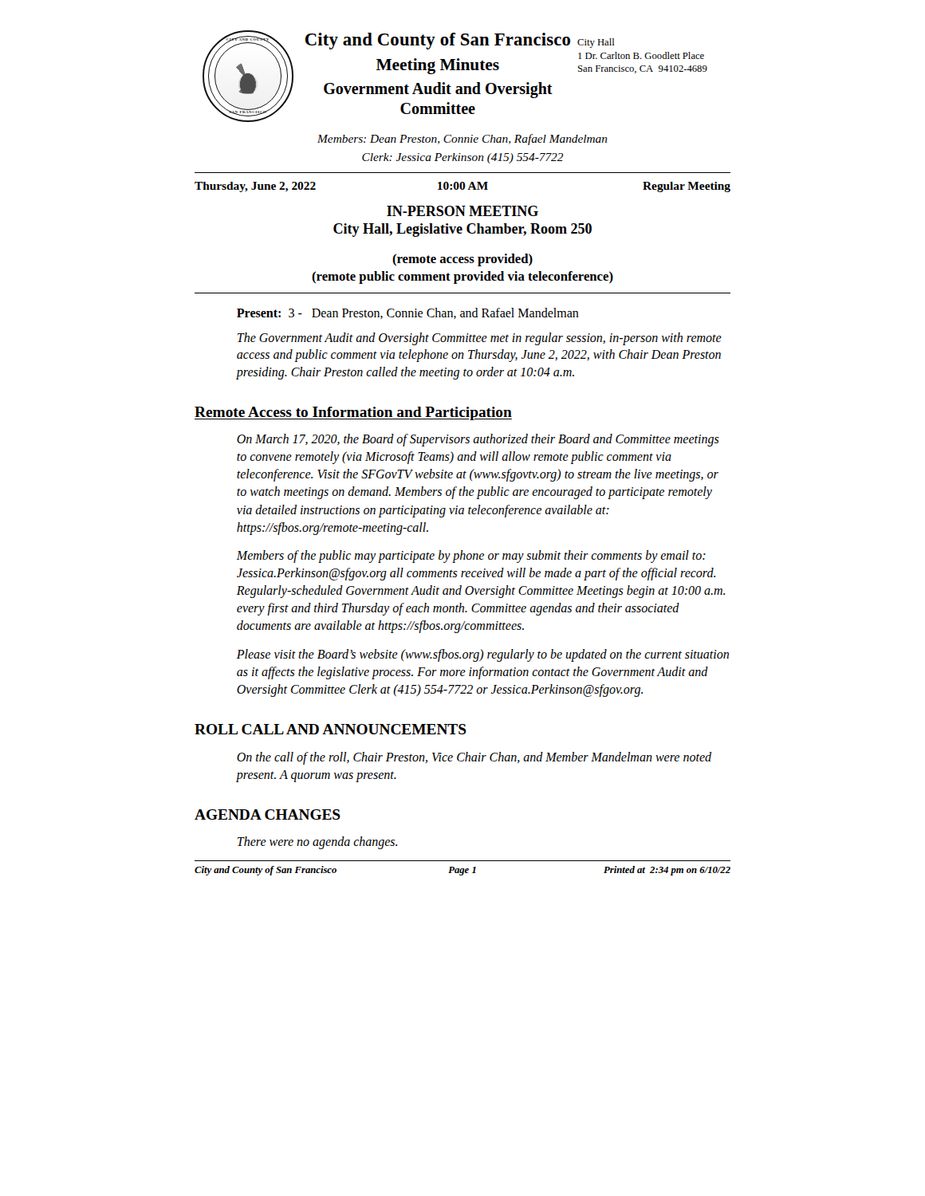City and County
San Francisco
City and County of San Francisco
Meeting Minutes
Government Audit and Oversight Committee
City Hall
1 Dr. Carlton B. Goodlett Place
San Francisco, CA 94102-4689
Members: Dean Preston, Connie Chan, Rafael Mandelman
Clerk: Jessica Perkinson (415) 554-7722
Thursday, June 2, 2022
10:00 AM
Regular Meeting
IN-PERSON MEETING
City Hall, Legislative Chamber, Room 250
(remote access provided)
(remote public comment provided via teleconference)
Present: 3 - Dean Preston, Connie Chan, and Rafael Mandelman
The Government Audit and Oversight Committee met in regular session, in-person with remote access and public comment via telephone on Thursday, June 2, 2022, with Chair Dean Preston presiding. Chair Preston called the meeting to order at 10:04 a.m.
Remote Access to Information and Participation
On March 17, 2020, the Board of Supervisors authorized their Board and Committee meetings to convene remotely (via Microsoft Teams) and will allow remote public comment via teleconference. Visit the SFGovTV website at (www.sfgovtv.org) to stream the live meetings, or to watch meetings on demand. Members of the public are encouraged to participate remotely via detailed instructions on participating via teleconference available at: https://sfbos.org/remote-meeting-call.
Members of the public may participate by phone or may submit their comments by email to: Jessica.Perkinson@sfgov.org all comments received will be made a part of the official record. Regularly-scheduled Government Audit and Oversight Committee Meetings begin at 10:00 a.m. every first and third Thursday of each month. Committee agendas and their associated documents are available at https://sfbos.org/committees.
Please visit the Board’s website (www.sfbos.org) regularly to be updated on the current situation as it affects the legislative process. For more information contact the Government Audit and Oversight Committee Clerk at (415) 554-7722 or Jessica.Perkinson@sfgov.org.
ROLL CALL AND ANNOUNCEMENTS
On the call of the roll, Chair Preston, Vice Chair Chan, and Member Mandelman were noted present. A quorum was present.
AGENDA CHANGES
There were no agenda changes.
City and County of San Francisco
Page 1
Printed at 2:34 pm on 6/10/22